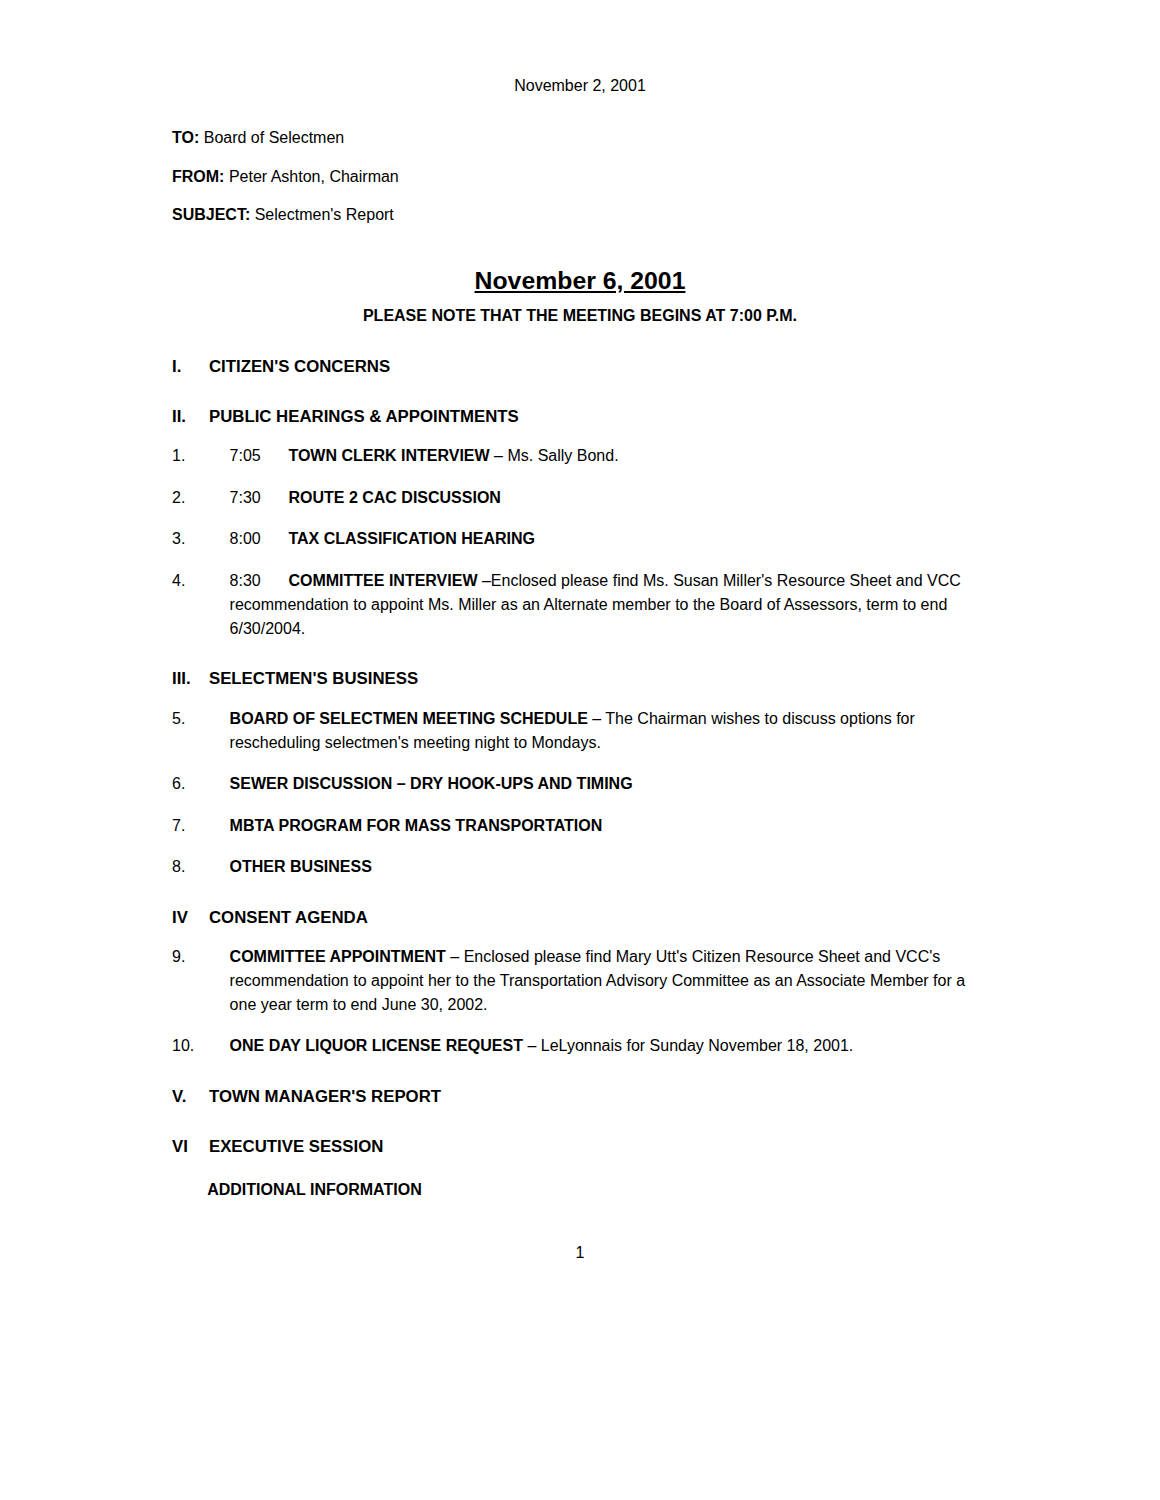November 2, 2001
TO: Board of Selectmen
FROM: Peter Ashton, Chairman
SUBJECT: Selectmen's Report
November 6, 2001
PLEASE NOTE THAT THE MEETING BEGINS AT 7:00 P.M.
I. CITIZEN'S CONCERNS
II. PUBLIC HEARINGS & APPOINTMENTS
1. 7:05 TOWN CLERK INTERVIEW – Ms. Sally Bond.
2. 7:30 ROUTE 2 CAC DISCUSSION
3. 8:00 TAX CLASSIFICATION HEARING
4. 8:30 COMMITTEE INTERVIEW –Enclosed please find Ms. Susan Miller's Resource Sheet and VCC recommendation to appoint Ms. Miller as an Alternate member to the Board of Assessors, term to end 6/30/2004.
III. SELECTMEN'S BUSINESS
5. BOARD OF SELECTMEN MEETING SCHEDULE – The Chairman wishes to discuss options for rescheduling selectmen's meeting night to Mondays.
6. SEWER DISCUSSION – DRY HOOK-UPS AND TIMING
7. MBTA PROGRAM FOR MASS TRANSPORTATION
8. OTHER BUSINESS
IVCONSENT AGENDA
9. COMMITTEE APPOINTMENT – Enclosed please find Mary Utt's Citizen Resource Sheet and VCC's recommendation to appoint her to the Transportation Advisory Committee as an Associate Member for a one year term to end June 30, 2002.
10. ONE DAY LIQUOR LICENSE REQUEST – LeLyonnais for Sunday November 18, 2001.
V. TOWN MANAGER'S REPORT
VIEXECUTIVE SESSION
ADDITIONAL INFORMATION
1